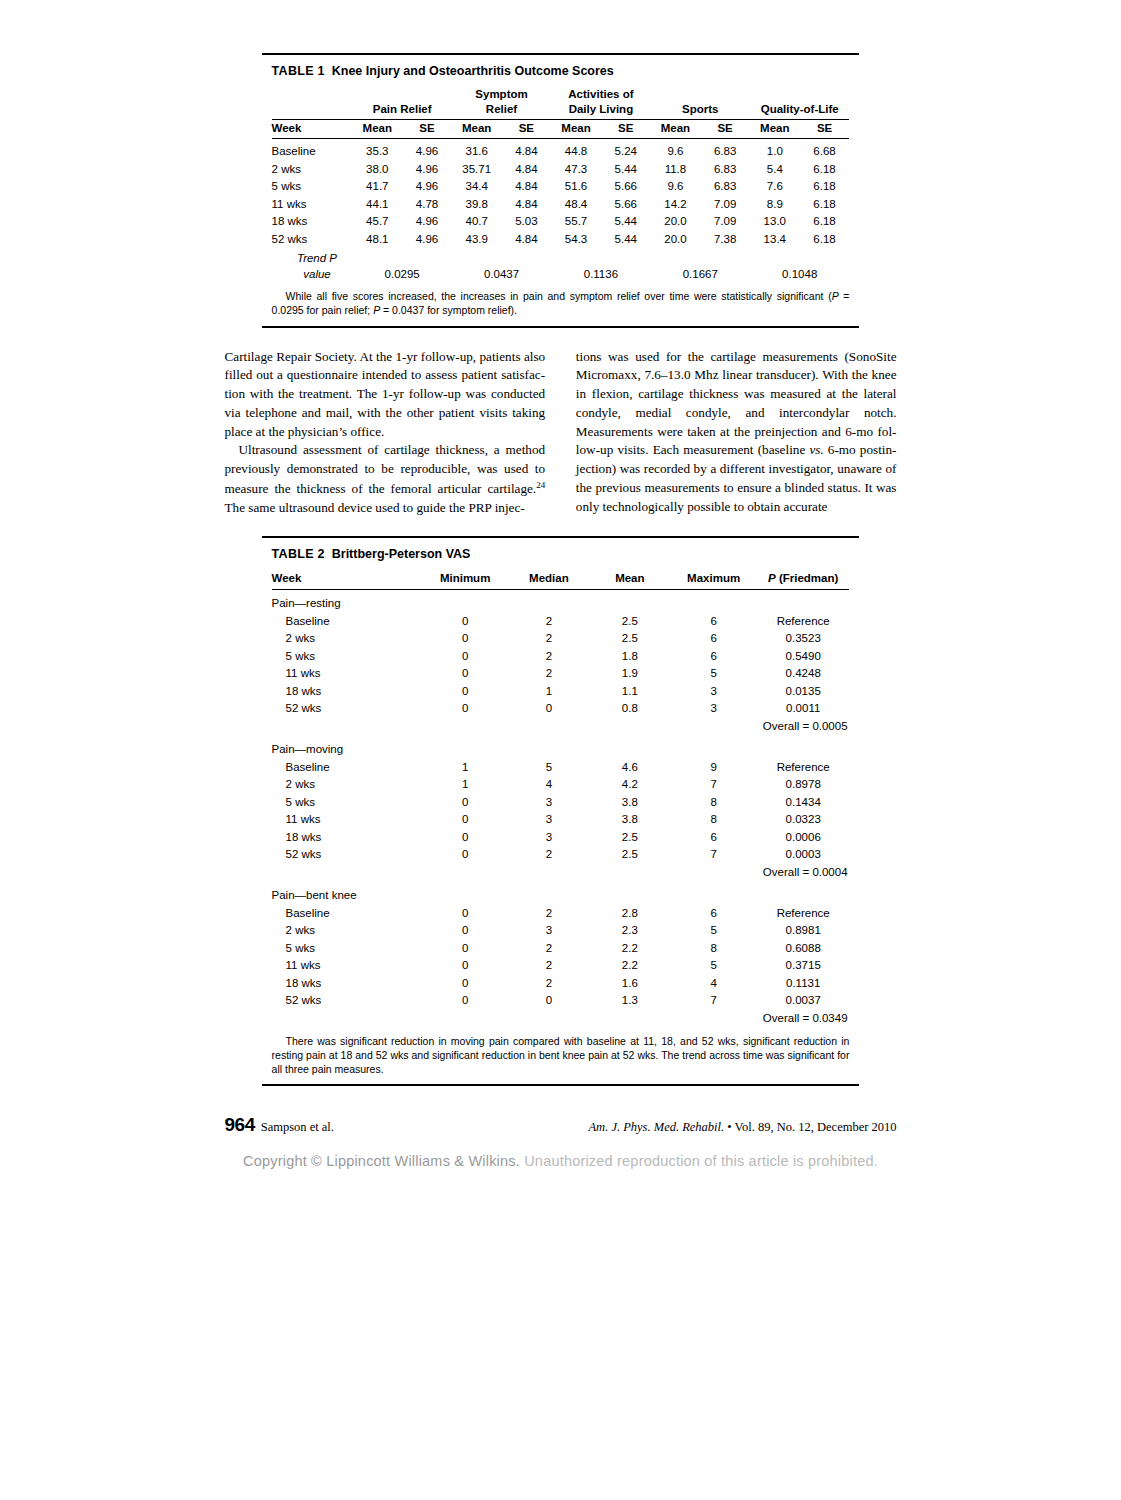TABLE 1 Knee Injury and Osteoarthritis Outcome Scores
| | Pain Relief | Symptom Relief | Activities of Daily Living | Sports | Quality-of-Life |
| --- | --- | --- | --- | --- | --- |
| Week | Mean | SE | Mean | SE | Mean | SE | Mean | SE | Mean | SE |
| Baseline | 35.3 | 4.96 | 31.6 | 4.84 | 44.8 | 5.24 | 9.6 | 6.83 | 1.0 | 6.68 |
| 2 wks | 38.0 | 4.96 | 35.71 | 4.84 | 47.3 | 5.44 | 11.8 | 6.83 | 5.4 | 6.18 |
| 5 wks | 41.7 | 4.96 | 34.4 | 4.84 | 51.6 | 5.66 | 9.6 | 6.83 | 7.6 | 6.18 |
| 11 wks | 44.1 | 4.78 | 39.8 | 4.84 | 48.4 | 5.66 | 14.2 | 7.09 | 8.9 | 6.18 |
| 18 wks | 45.7 | 4.96 | 40.7 | 5.03 | 55.7 | 5.44 | 20.0 | 7.09 | 13.0 | 6.18 |
| 52 wks | 48.1 | 4.96 | 43.9 | 4.84 | 54.3 | 5.44 | 20.0 | 7.38 | 13.4 | 6.18 |
| Trend P value | 0.0295 | 0.0437 | 0.1136 | 0.1667 | 0.1048 |
While all five scores increased, the increases in pain and symptom relief over time were statistically significant (P = 0.0295 for pain relief; P = 0.0437 for symptom relief).
Cartilage Repair Society. At the 1-yr follow-up, patients also filled out a questionnaire intended to assess patient satisfaction with the treatment. The 1-yr follow-up was conducted via telephone and mail, with the other patient visits taking place at the physician’s office.
Ultrasound assessment of cartilage thickness, a method previously demonstrated to be reproducible, was used to measure the thickness of the femoral articular cartilage.24 The same ultrasound device used to guide the PRP injec-
tions was used for the cartilage measurements (SonoSite Micromaxx, 7.6–13.0 Mhz linear transducer). With the knee in flexion, cartilage thickness was measured at the lateral condyle, medial condyle, and intercondylar notch. Measurements were taken at the preinjection and 6-mo follow-up visits. Each measurement (baseline vs. 6-mo postinjection) was recorded by a different investigator, unaware of the previous measurements to ensure a blinded status. It was only technologically possible to obtain accurate
TABLE 2 Brittberg-Peterson VAS
| Week | Minimum | Median | Mean | Maximum | P (Friedman) |
| --- | --- | --- | --- | --- | --- |
| Pain—resting |
| Baseline | 0 | 2 | 2.5 | 6 | Reference |
| 2 wks | 0 | 2 | 2.5 | 6 | 0.3523 |
| 5 wks | 0 | 2 | 1.8 | 6 | 0.5490 |
| 11 wks | 0 | 2 | 1.9 | 5 | 0.4248 |
| 18 wks | 0 | 1 | 1.1 | 3 | 0.0135 |
| 52 wks | 0 | 0 | 0.8 | 3 | 0.0011 |
| | Overall = 0.0005 |
| Pain—moving |
| Baseline | 1 | 5 | 4.6 | 9 | Reference |
| 2 wks | 1 | 4 | 4.2 | 7 | 0.8978 |
| 5 wks | 0 | 3 | 3.8 | 8 | 0.1434 |
| 11 wks | 0 | 3 | 3.8 | 8 | 0.0323 |
| 18 wks | 0 | 3 | 2.5 | 6 | 0.0006 |
| 52 wks | 0 | 2 | 2.5 | 7 | 0.0003 |
| | Overall = 0.0004 |
| Pain—bent knee |
| Baseline | 0 | 2 | 2.8 | 6 | Reference |
| 2 wks | 0 | 3 | 2.3 | 5 | 0.8981 |
| 5 wks | 0 | 2 | 2.2 | 8 | 0.6088 |
| 11 wks | 0 | 2 | 2.2 | 5 | 0.3715 |
| 18 wks | 0 | 2 | 1.6 | 4 | 0.1131 |
| 52 wks | 0 | 0 | 1.3 | 7 | 0.0037 |
| | Overall = 0.0349 |
There was significant reduction in moving pain compared with baseline at 11, 18, and 52 wks, significant reduction in resting pain at 18 and 52 wks and significant reduction in bent knee pain at 52 wks. The trend across time was significant for all three pain measures.
964 Sampson et al.
Am. J. Phys. Med. Rehabil. • Vol. 89, No. 12, December 2010
Copyright © Lippincott Williams & Wilkins. Unauthorized reproduction of this article is prohibited.